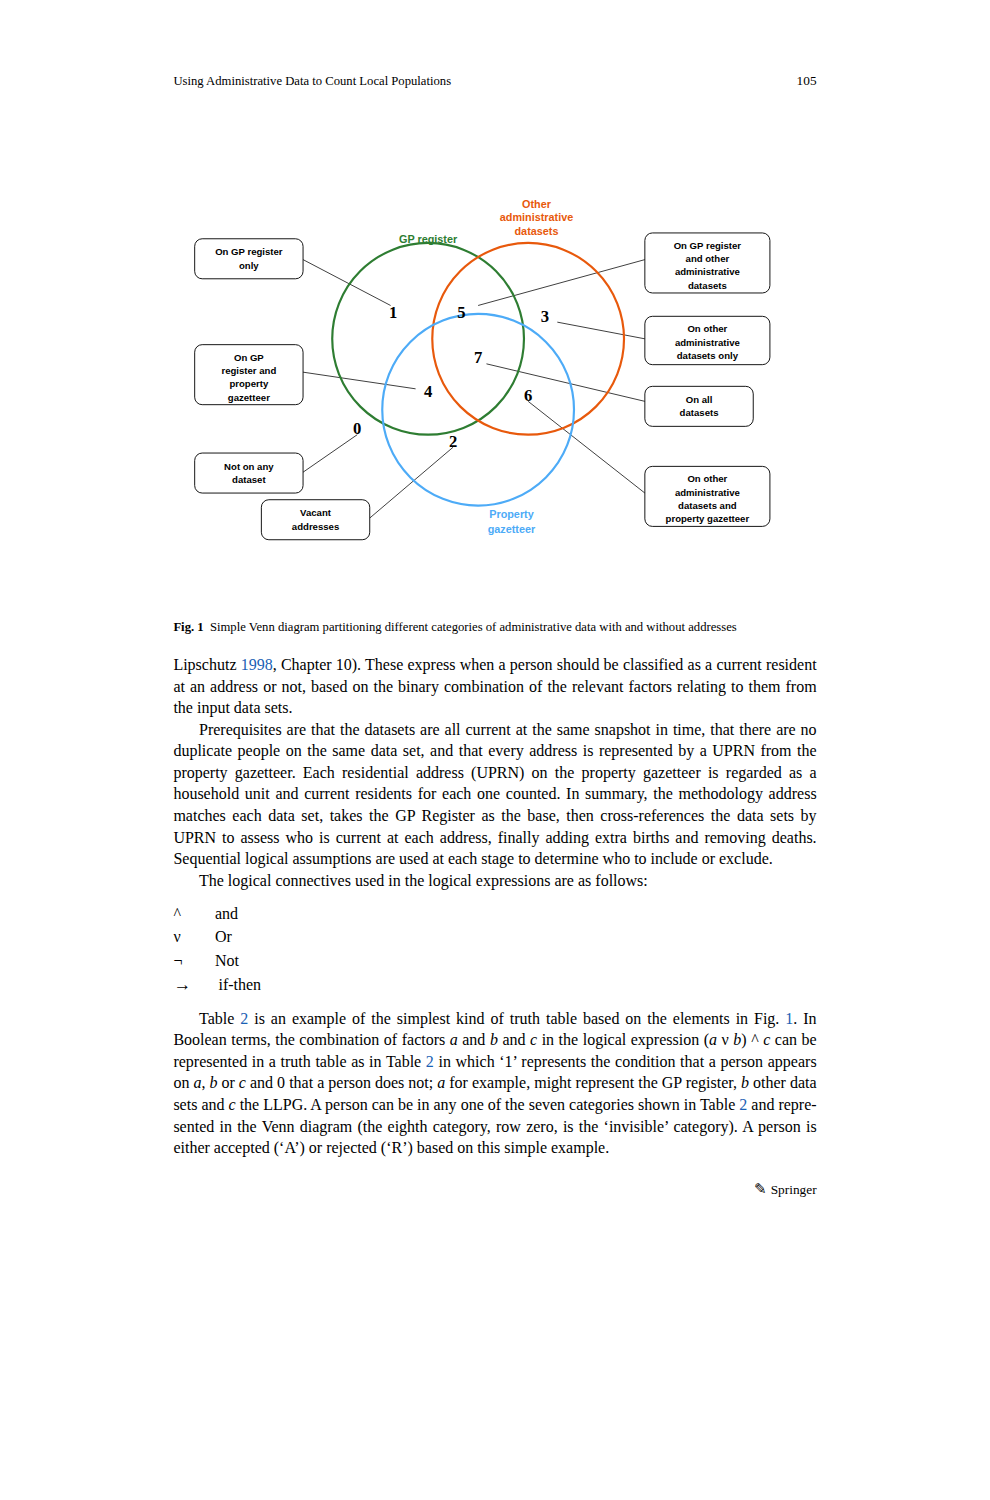Using Administrative Data to Count Local Populations 105
GP register Other administrative datasets Property gazetteer 1 5 3 7 4 6 0 2 On GP register only On GP register and other administrative datasets On other administrative datasets only On GP register and property gazetteer On all datasets Not on any dataset Vacant addresses On other administrative datasets and property gazetteer
Fig. 1 Simple Venn diagram partitioning different categories of administrative data with and without addresses
Lipschutz 1998, Chapter 10). These express when a person should be classified as a current resident at an address or not, based on the binary combination of the relevant factors relating to them from the input data sets.
Prerequisites are that the datasets are all current at the same snapshot in time, that there are no duplicate people on the same data set, and that every address is represented by a UPRN from the property gazetteer. Each residential address (UPRN) on the property gazetteer is regarded as a household unit and current residents for each one counted. In summary, the methodology address matches each data set, takes the GP Register as the base, then cross-references the data sets by UPRN to assess who is current at each address, finally adding extra births and removing deaths. Sequential logical assumptions are used at each stage to determine who to include or exclude.
The logical connectives used in the logical expressions are as follows:
^and
νOr
¬Not
→if-then
Table 2 is an example of the simplest kind of truth table based on the elements in Fig. 1. In Boolean terms, the combination of factors a and b and c in the logical expression (a ν b) ^ c can be represented in a truth table as in Table 2 in which ‘1’ represents the condition that a person appears on a, b or c and 0 that a person does not; a for example, might represent the GP register, b other data sets and c the LLPG. A person can be in any one of the seven categories shown in Table 2 and represented in the Venn diagram (the eighth category, row zero, is the ‘invisible’ category). A person is either accepted (‘A’) or rejected (‘R’) based on this simple example.
✎Springer